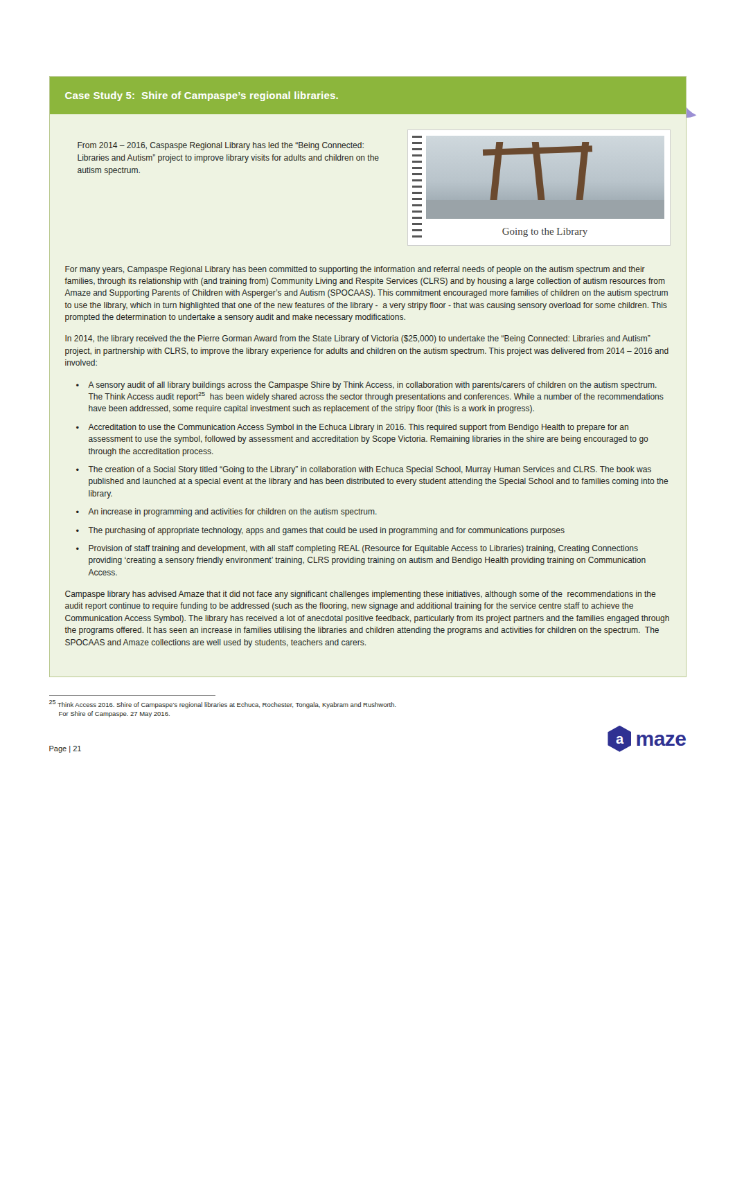Case Study 5: Shire of Campaspe’s regional libraries.
From 2014 – 2016, Caspaspe Regional Library has led the “Being Connected: Libraries and Autism” project to improve library visits for adults and children on the autism spectrum.
Going to the Library
For many years, Campaspe Regional Library has been committed to supporting the information and referral needs of people on the autism spectrum and their families, through its relationship with (and training from) Community Living and Respite Services (CLRS) and by housing a large collection of autism resources from Amaze and Supporting Parents of Children with Asperger’s and Autism (SPOCAAS). This commitment encouraged more families of children on the autism spectrum to use the library, which in turn highlighted that one of the new features of the library - a very stripy floor - that was causing sensory overload for some children. This prompted the determination to undertake a sensory audit and make necessary modifications.
In 2014, the library received the the Pierre Gorman Award from the State Library of Victoria ($25,000) to undertake the “Being Connected: Libraries and Autism” project, in partnership with CLRS, to improve the library experience for adults and children on the autism spectrum. This project was delivered from 2014 – 2016 and involved:
A sensory audit of all library buildings across the Campaspe Shire by Think Access, in collaboration with parents/carers of children on the autism spectrum. The Think Access audit report25 has been widely shared across the sector through presentations and conferences. While a number of the recommendations have been addressed, some require capital investment such as replacement of the stripy floor (this is a work in progress).
Accreditation to use the Communication Access Symbol in the Echuca Library in 2016. This required support from Bendigo Health to prepare for an assessment to use the symbol, followed by assessment and accreditation by Scope Victoria. Remaining libraries in the shire are being encouraged to go through the accreditation process.
The creation of a Social Story titled “Going to the Library” in collaboration with Echuca Special School, Murray Human Services and CLRS. The book was published and launched at a special event at the library and has been distributed to every student attending the Special School and to families coming into the library.
An increase in programming and activities for children on the autism spectrum.
The purchasing of appropriate technology, apps and games that could be used in programming and for communications purposes
Provision of staff training and development, with all staff completing REAL (Resource for Equitable Access to Libraries) training, Creating Connections providing ‘creating a sensory friendly environment’ training, CLRS providing training on autism and Bendigo Health providing training on Communication Access.
Campaspe library has advised Amaze that it did not face any significant challenges implementing these initiatives, although some of the recommendations in the audit report continue to require funding to be addressed (such as the flooring, new signage and additional training for the service centre staff to achieve the Communication Access Symbol). The library has received a lot of anecdotal positive feedback, particularly from its project partners and the families engaged through the programs offered. It has seen an increase in families utilising the libraries and children attending the programs and activities for children on the spectrum. The SPOCAAS and Amaze collections are well used by students, teachers and carers.
25 Think Access 2016. Shire of Campaspe’s regional libraries at Echuca, Rochester, Tongala, Kyabram and Rushworth. For Shire of Campaspe. 27 May 2016.
Page | 21
a
maze